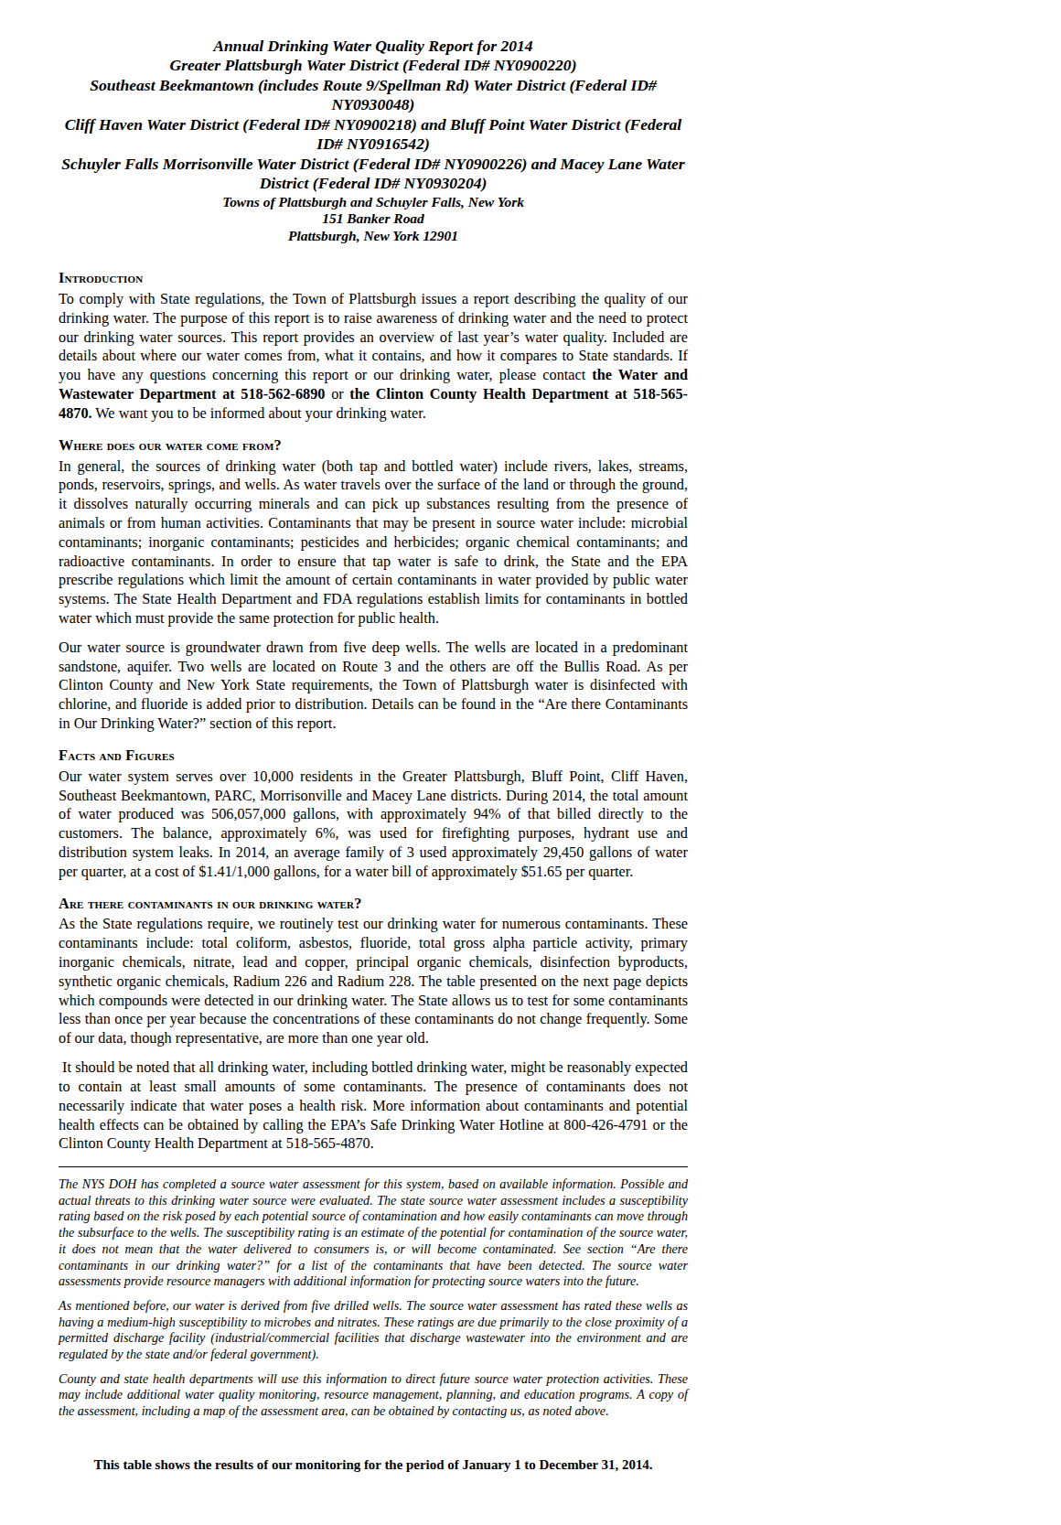Annual Drinking Water Quality Report for 2014 Greater Plattsburgh Water District (Federal ID# NY0900220) Southeast Beekmantown (includes Route 9/Spellman Rd) Water District (Federal ID# NY0930048) Cliff Haven Water District (Federal ID# NY0900218) and Bluff Point Water District (Federal ID# NY0916542) Schuyler Falls Morrisonville Water District (Federal ID# NY0900226) and Macey Lane Water District (Federal ID# NY0930204) Towns of Plattsburgh and Schuyler Falls, New York 151 Banker Road Plattsburgh, New York 12901
Introduction
To comply with State regulations, the Town of Plattsburgh issues a report describing the quality of our drinking water. The purpose of this report is to raise awareness of drinking water and the need to protect our drinking water sources. This report provides an overview of last year’s water quality. Included are details about where our water comes from, what it contains, and how it compares to State standards. If you have any questions concerning this report or our drinking water, please contact the Water and Wastewater Department at 518-562-6890 or the Clinton County Health Department at 518-565-4870. We want you to be informed about your drinking water.
Where does our water come from?
In general, the sources of drinking water (both tap and bottled water) include rivers, lakes, streams, ponds, reservoirs, springs, and wells. As water travels over the surface of the land or through the ground, it dissolves naturally occurring minerals and can pick up substances resulting from the presence of animals or from human activities. Contaminants that may be present in source water include: microbial contaminants; inorganic contaminants; pesticides and herbicides; organic chemical contaminants; and radioactive contaminants. In order to ensure that tap water is safe to drink, the State and the EPA prescribe regulations which limit the amount of certain contaminants in water provided by public water systems. The State Health Department and FDA regulations establish limits for contaminants in bottled water which must provide the same protection for public health.
Our water source is groundwater drawn from five deep wells. The wells are located in a predominant sandstone, aquifer. Two wells are located on Route 3 and the others are off the Bullis Road. As per Clinton County and New York State requirements, the Town of Plattsburgh water is disinfected with chlorine, and fluoride is added prior to distribution. Details can be found in the “Are there Contaminants in Our Drinking Water?” section of this report.
Facts and Figures
Our water system serves over 10,000 residents in the Greater Plattsburgh, Bluff Point, Cliff Haven, Southeast Beekmantown, PARC, Morrisonville and Macey Lane districts. During 2014, the total amount of water produced was 506,057,000 gallons, with approximately 94% of that billed directly to the customers. The balance, approximately 6%, was used for firefighting purposes, hydrant use and distribution system leaks. In 2014, an average family of 3 used approximately 29,450 gallons of water per quarter, at a cost of $1.41/1,000 gallons, for a water bill of approximately $51.65 per quarter.
Are there contaminants in our drinking water?
As the State regulations require, we routinely test our drinking water for numerous contaminants. These contaminants include: total coliform, asbestos, fluoride, total gross alpha particle activity, primary inorganic chemicals, nitrate, lead and copper, principal organic chemicals, disinfection byproducts, synthetic organic chemicals, Radium 226 and Radium 228. The table presented on the next page depicts which compounds were detected in our drinking water. The State allows us to test for some contaminants less than once per year because the concentrations of these contaminants do not change frequently. Some of our data, though representative, are more than one year old.
It should be noted that all drinking water, including bottled drinking water, might be reasonably expected to contain at least small amounts of some contaminants. The presence of contaminants does not necessarily indicate that water poses a health risk. More information about contaminants and potential health effects can be obtained by calling the EPA’s Safe Drinking Water Hotline at 800-426-4791 or the Clinton County Health Department at 518-565-4870.
The NYS DOH has completed a source water assessment for this system, based on available information. Possible and actual threats to this drinking water source were evaluated. The state source water assessment includes a susceptibility rating based on the risk posed by each potential source of contamination and how easily contaminants can move through the subsurface to the wells. The susceptibility rating is an estimate of the potential for contamination of the source water, it does not mean that the water delivered to consumers is, or will become contaminated. See section “Are there contaminants in our drinking water?” for a list of the contaminants that have been detected. The source water assessments provide resource managers with additional information for protecting source waters into the future.
As mentioned before, our water is derived from five drilled wells. The source water assessment has rated these wells as having a medium-high susceptibility to microbes and nitrates. These ratings are due primarily to the close proximity of a permitted discharge facility (industrial/commercial facilities that discharge wastewater into the environment and are regulated by the state and/or federal government).
County and state health departments will use this information to direct future source water protection activities. These may include additional water quality monitoring, resource management, planning, and education programs. A copy of the assessment, including a map of the assessment area, can be obtained by contacting us, as noted above.
This table shows the results of our monitoring for the period of January 1 to December 31, 2014.